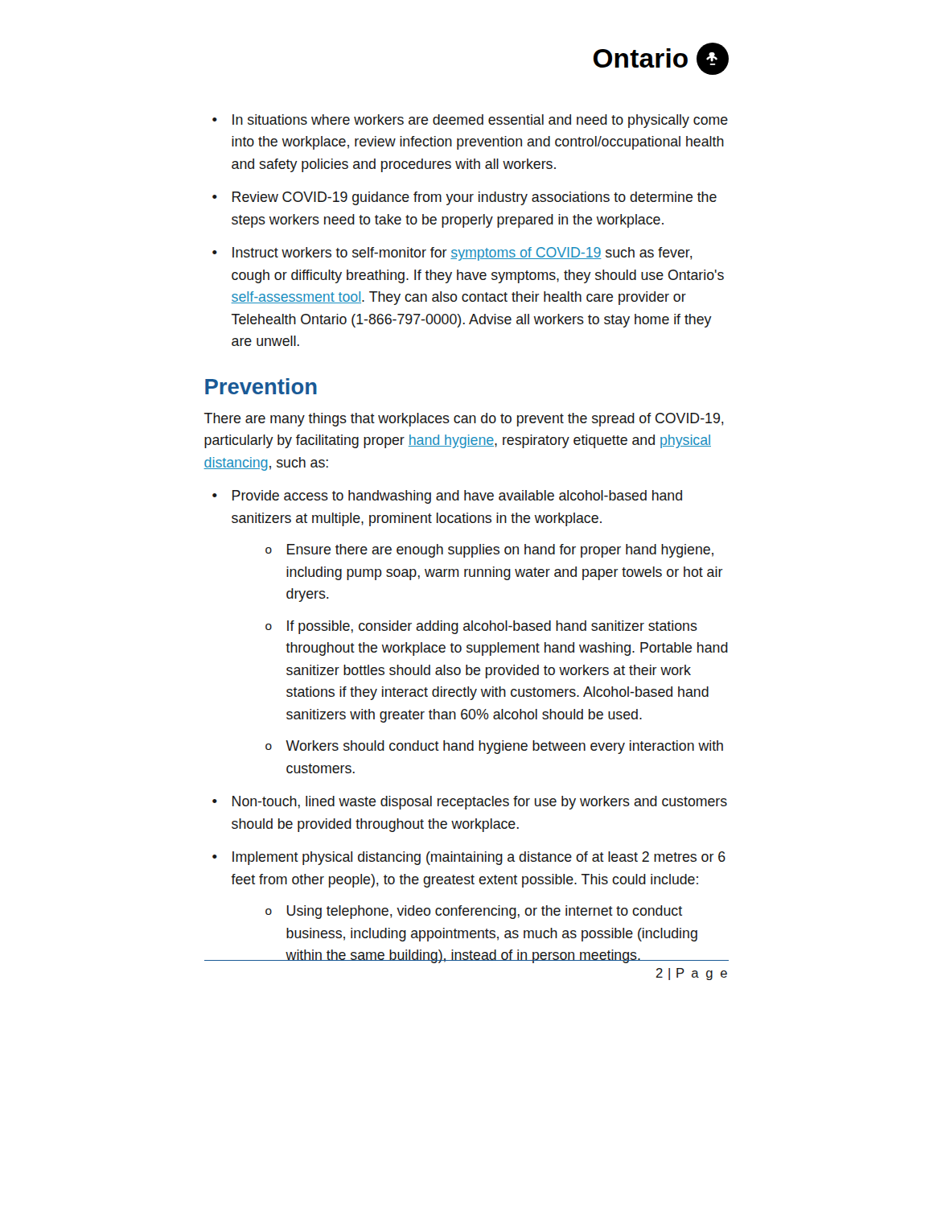Ontario
In situations where workers are deemed essential and need to physically come into the workplace, review infection prevention and control/occupational health and safety policies and procedures with all workers.
Review COVID-19 guidance from your industry associations to determine the steps workers need to take to be properly prepared in the workplace.
Instruct workers to self-monitor for symptoms of COVID-19 such as fever, cough or difficulty breathing. If they have symptoms, they should use Ontario's self-assessment tool. They can also contact their health care provider or Telehealth Ontario (1-866-797-0000). Advise all workers to stay home if they are unwell.
Prevention
There are many things that workplaces can do to prevent the spread of COVID-19, particularly by facilitating proper hand hygiene, respiratory etiquette and physical distancing, such as:
Provide access to handwashing and have available alcohol-based hand sanitizers at multiple, prominent locations in the workplace.
Ensure there are enough supplies on hand for proper hand hygiene, including pump soap, warm running water and paper towels or hot air dryers.
If possible, consider adding alcohol-based hand sanitizer stations throughout the workplace to supplement hand washing. Portable hand sanitizer bottles should also be provided to workers at their work stations if they interact directly with customers. Alcohol-based hand sanitizers with greater than 60% alcohol should be used.
Workers should conduct hand hygiene between every interaction with customers.
Non-touch, lined waste disposal receptacles for use by workers and customers should be provided throughout the workplace.
Implement physical distancing (maintaining a distance of at least 2 metres or 6 feet from other people), to the greatest extent possible. This could include:
Using telephone, video conferencing, or the internet to conduct business, including appointments, as much as possible (including within the same building), instead of in person meetings.
2 | P a g e